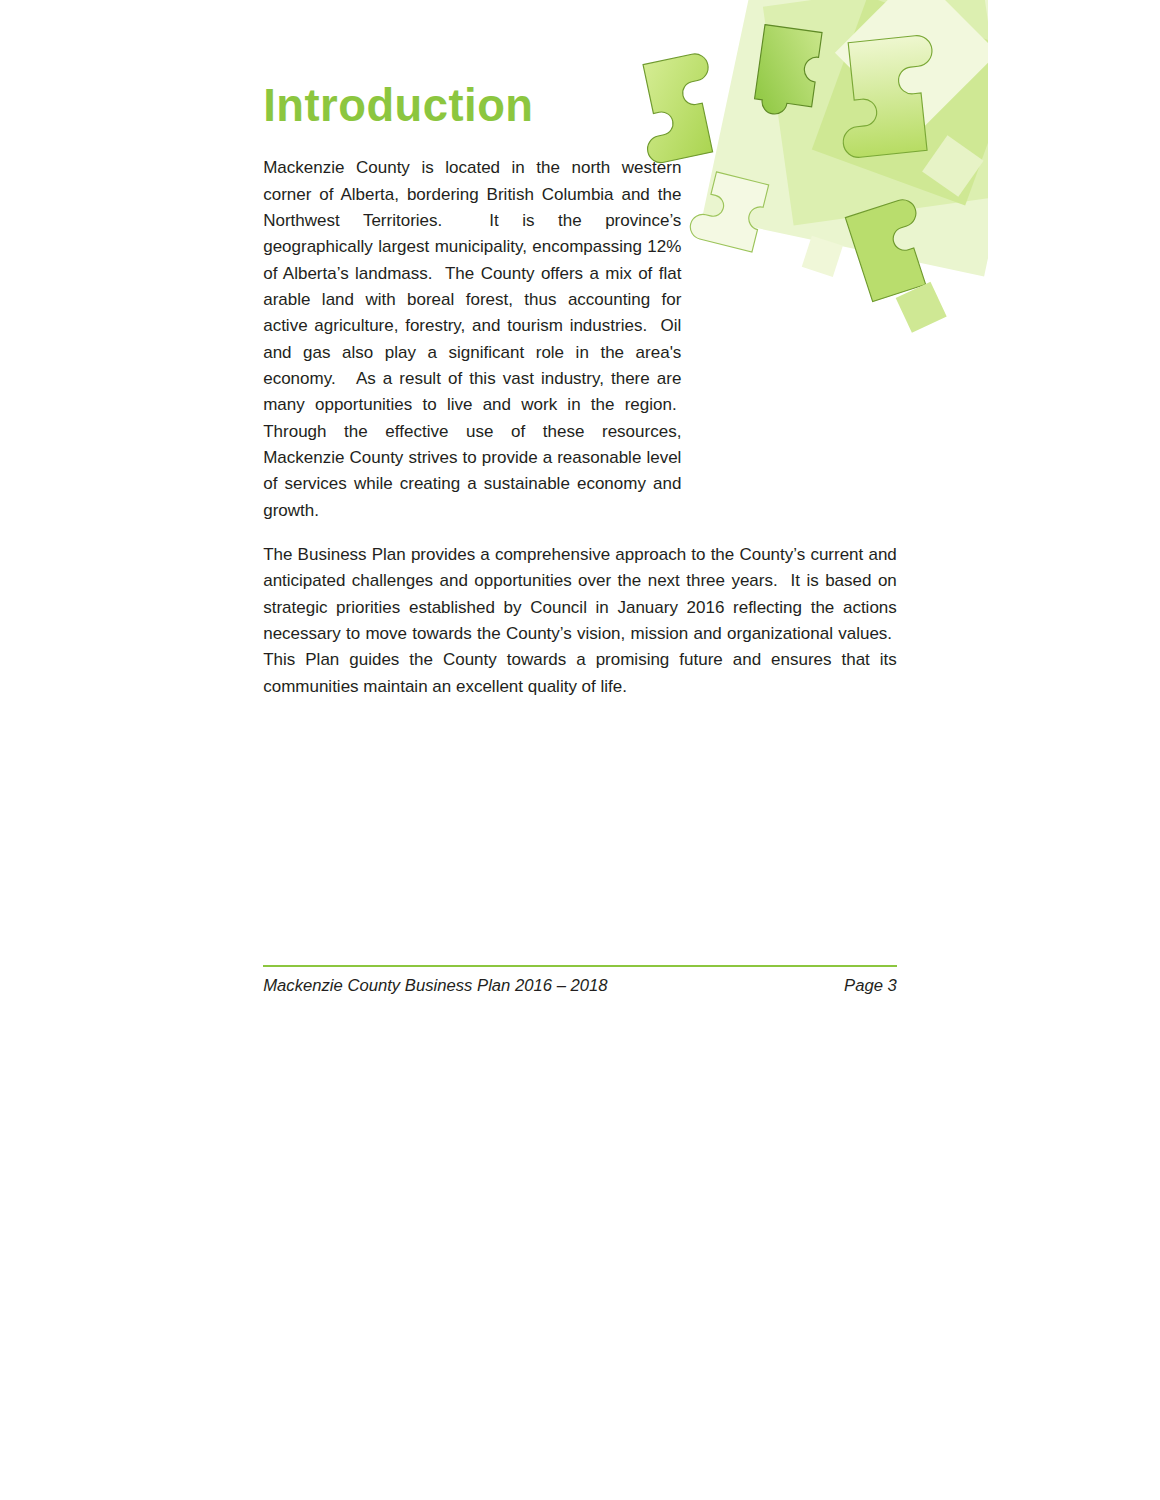Introduction
Mackenzie County is located in the north western corner of Alberta, bordering British Columbia and the Northwest Territories. It is the province’s geographically largest municipality, encompassing 12% of Alberta’s landmass. The County offers a mix of flat arable land with boreal forest, thus accounting for active agriculture, forestry, and tourism industries. Oil and gas also play a significant role in the area's economy. As a result of this vast industry, there are many opportunities to live and work in the region. Through the effective use of these resources, Mackenzie County strives to provide a reasonable level of services while creating a sustainable economy and growth.
The Business Plan provides a comprehensive approach to the County’s current and anticipated challenges and opportunities over the next three years. It is based on strategic priorities established by Council in January 2016 reflecting the actions necessary to move towards the County’s vision, mission and organizational values. This Plan guides the County towards a promising future and ensures that its communities maintain an excellent quality of life.
Mackenzie County Business Plan 2016 – 2018 Page 3